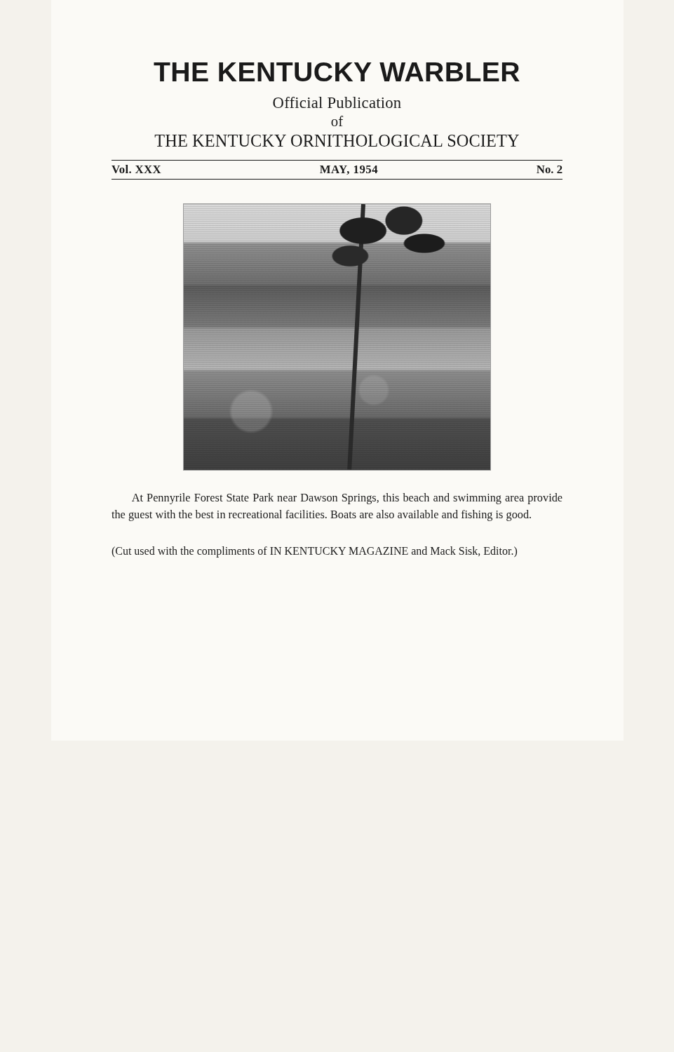THE KENTUCKY WARBLER
Official Publication
of
THE KENTUCKY ORNITHOLOGICAL SOCIETY
Vol. XXX No. 2
MAY, 1954
At Pennyrile Forest State Park near Dawson Springs, this beach and swimming area provide the guest with the best in recreational facilities. Boats are also available and fishing is good.
(Cut used with the compliments of IN KENTUCKY MAGAZINE and Mack Sisk, Editor.)